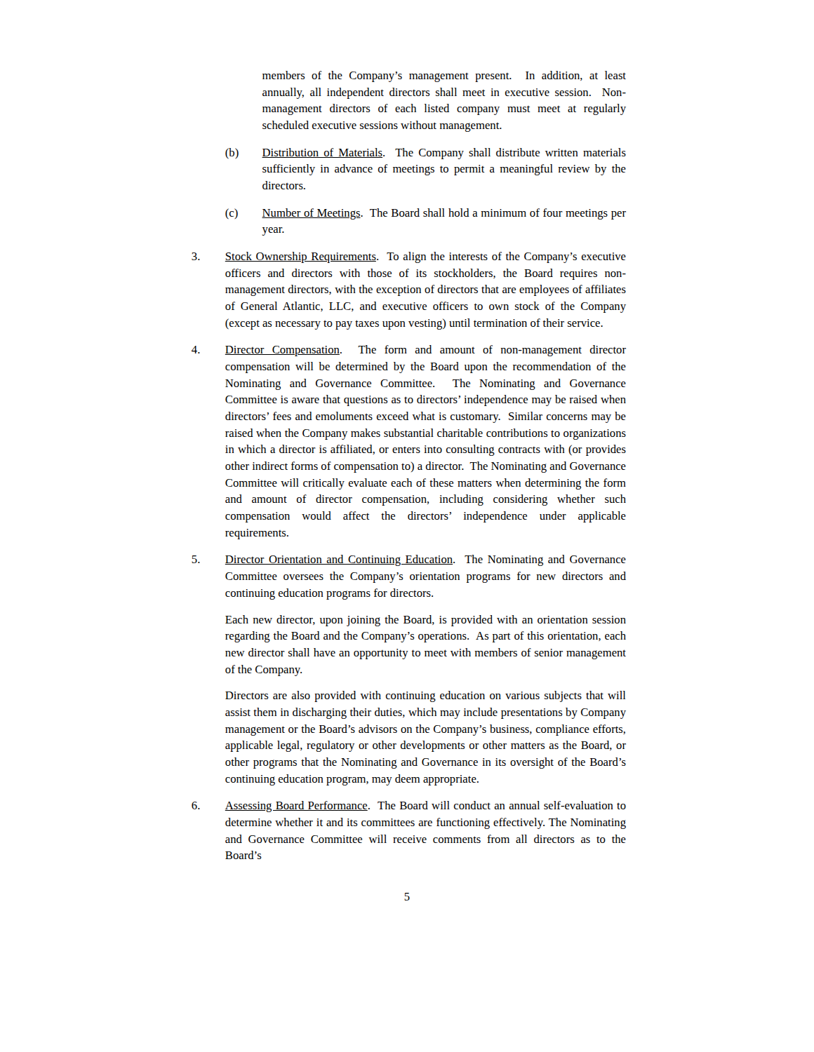members of the Company’s management present. In addition, at least annually, all independent directors shall meet in executive session. Non-management directors of each listed company must meet at regularly scheduled executive sessions without management.
(b)
Distribution of Materials. The Company shall distribute written materials sufficiently in advance of meetings to permit a meaningful review by the directors.
(c)
Number of Meetings. The Board shall hold a minimum of four meetings per year.
3.
Stock Ownership Requirements. To align the interests of the Company’s executive officers and directors with those of its stockholders, the Board requires non-management directors, with the exception of directors that are employees of affiliates of General Atlantic, LLC, and executive officers to own stock of the Company (except as necessary to pay taxes upon vesting) until termination of their service.
4.
Director Compensation. The form and amount of non-management director compensation will be determined by the Board upon the recommendation of the Nominating and Governance Committee. The Nominating and Governance Committee is aware that questions as to directors’ independence may be raised when directors’ fees and emoluments exceed what is customary. Similar concerns may be raised when the Company makes substantial charitable contributions to organizations in which a director is affiliated, or enters into consulting contracts with (or provides other indirect forms of compensation to) a director. The Nominating and Governance Committee will critically evaluate each of these matters when determining the form and amount of director compensation, including considering whether such compensation would affect the directors’ independence under applicable requirements.
5.
Director Orientation and Continuing Education. The Nominating and Governance Committee oversees the Company’s orientation programs for new directors and continuing education programs for directors.
Each new director, upon joining the Board, is provided with an orientation session regarding the Board and the Company’s operations. As part of this orientation, each new director shall have an opportunity to meet with members of senior management of the Company.
Directors are also provided with continuing education on various subjects that will assist them in discharging their duties, which may include presentations by Company management or the Board’s advisors on the Company’s business, compliance efforts, applicable legal, regulatory or other developments or other matters as the Board, or other programs that the Nominating and Governance in its oversight of the Board’s continuing education program, may deem appropriate.
6.
Assessing Board Performance. The Board will conduct an annual self-evaluation to determine whether it and its committees are functioning effectively. The Nominating and Governance Committee will receive comments from all directors as to the Board’s
5